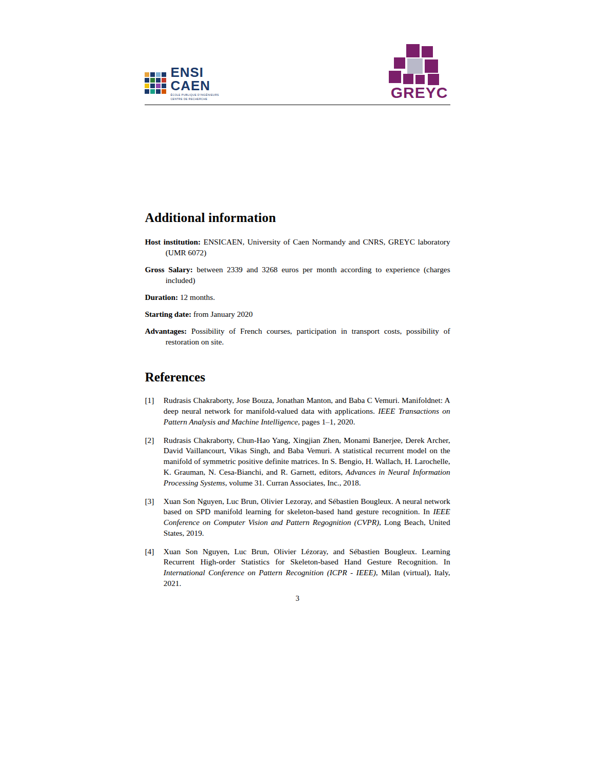ENSI CAEN École publique d'ingénieurs Centre de recherche
GREYC
Additional information
Host institution: ENSICAEN, University of Caen Normandy and CNRS, GREYC laboratory (UMR 6072)
Gross Salary: between 2339 and 3268 euros per month according to experience (charges included)
Duration: 12 months.
Starting date: from January 2020
Advantages: Possibility of French courses, participation in transport costs, possibility of restoration on site.
References
Rudrasis Chakraborty, Jose Bouza, Jonathan Manton, and Baba C Vemuri. Manifoldnet: A deep neural network for manifold-valued data with applications. IEEE Transactions on Pattern Analysis and Machine Intelligence, pages 1–1, 2020.
Rudrasis Chakraborty, Chun-Hao Yang, Xingjian Zhen, Monami Banerjee, Derek Archer, David Vaillancourt, Vikas Singh, and Baba Vemuri. A statistical recurrent model on the manifold of symmetric positive definite matrices. In S. Bengio, H. Wallach, H. Larochelle, K. Grauman, N. Cesa-Bianchi, and R. Garnett, editors, Advances in Neural Information Processing Systems, volume 31. Curran Associates, Inc., 2018.
Xuan Son Nguyen, Luc Brun, Olivier Lezoray, and Sébastien Bougleux. A neural network based on SPD manifold learning for skeleton-based hand gesture recognition. In IEEE Conference on Computer Vision and Pattern Regognition (CVPR), Long Beach, United States, 2019.
Xuan Son Nguyen, Luc Brun, Olivier Lézoray, and Sébastien Bougleux. Learning Recurrent High-order Statistics for Skeleton-based Hand Gesture Recognition. In International Conference on Pattern Recognition (ICPR - IEEE), Milan (virtual), Italy, 2021.
3